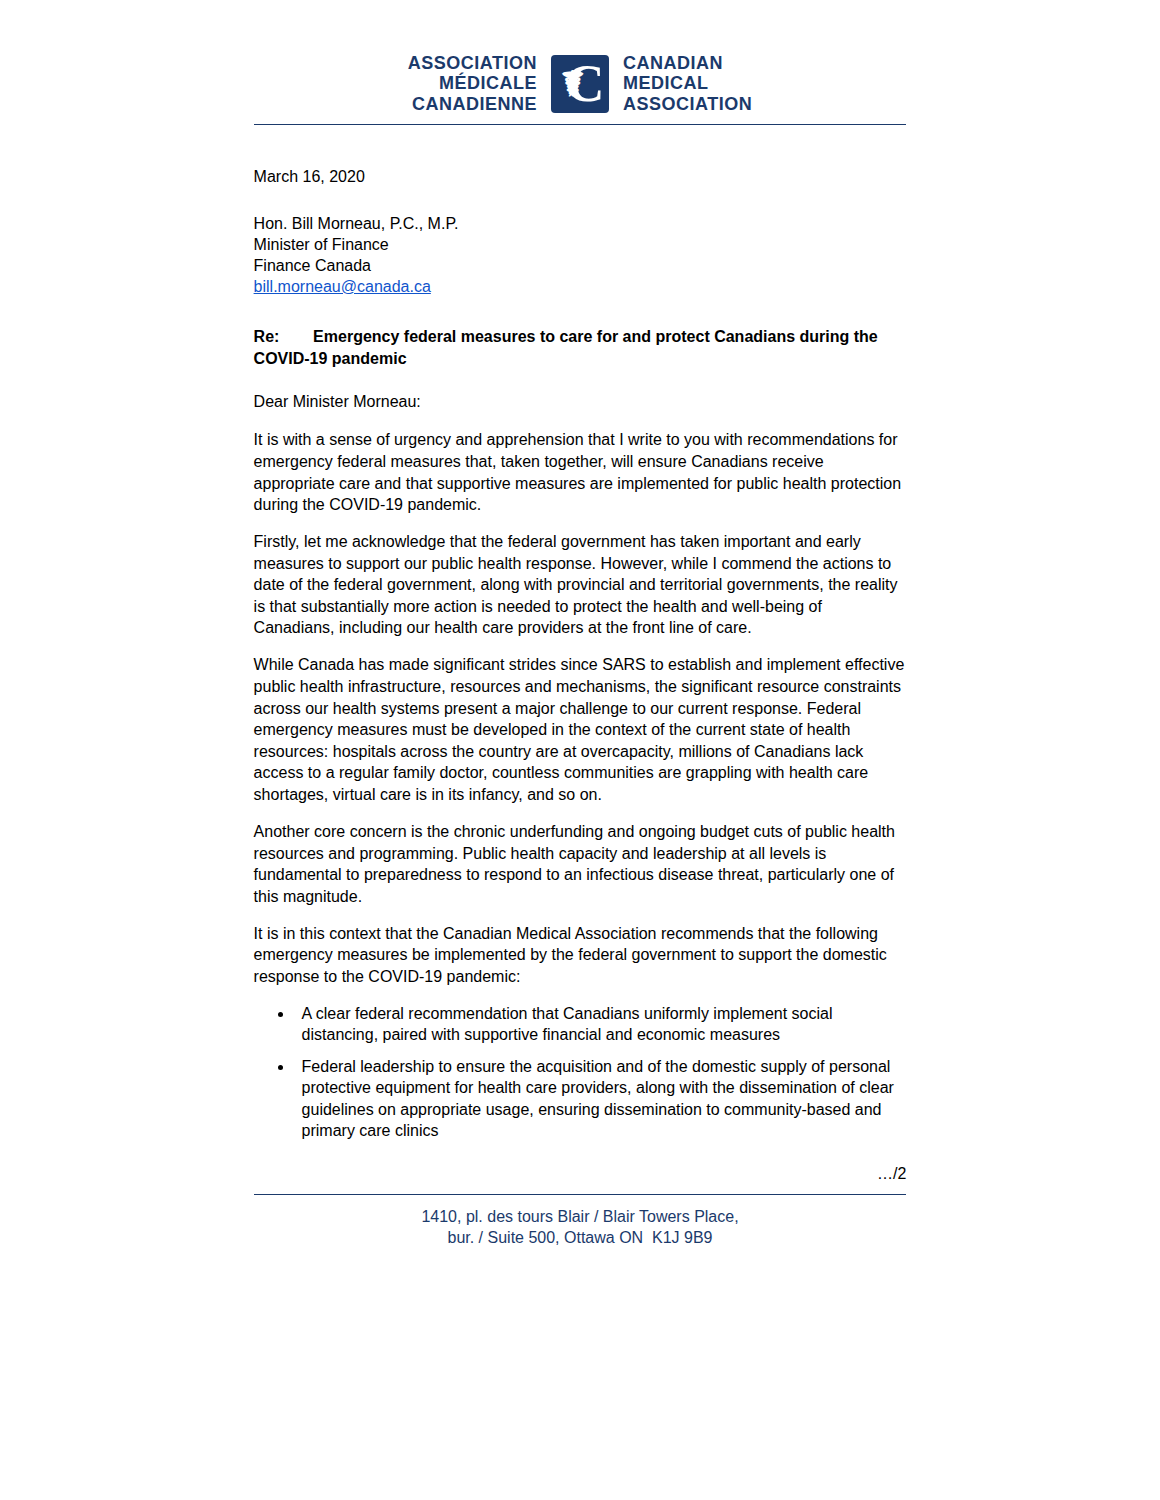Association
Médicale
Canadienne
☤ C
Canadian
Medical
Association
March 16, 2020
Hon. Bill Morneau, P.C., M.P. Minister of Finance Finance Canada bill.morneau@canada.ca
Re: Emergency federal measures to care for and protect Canadians during the COVID-19 pandemic
Dear Minister Morneau:
It is with a sense of urgency and apprehension that I write to you with recommendations for emergency federal measures that, taken together, will ensure Canadians receive appropriate care and that supportive measures are implemented for public health protection during the COVID-19 pandemic.
Firstly, let me acknowledge that the federal government has taken important and early measures to support our public health response. However, while I commend the actions to date of the federal government, along with provincial and territorial governments, the reality is that substantially more action is needed to protect the health and well-being of Canadians, including our health care providers at the front line of care.
While Canada has made significant strides since SARS to establish and implement effective public health infrastructure, resources and mechanisms, the significant resource constraints across our health systems present a major challenge to our current response. Federal emergency measures must be developed in the context of the current state of health resources: hospitals across the country are at overcapacity, millions of Canadians lack access to a regular family doctor, countless communities are grappling with health care shortages, virtual care is in its infancy, and so on.
Another core concern is the chronic underfunding and ongoing budget cuts of public health resources and programming. Public health capacity and leadership at all levels is fundamental to preparedness to respond to an infectious disease threat, particularly one of this magnitude.
It is in this context that the Canadian Medical Association recommends that the following emergency measures be implemented by the federal government to support the domestic response to the COVID-19 pandemic:
A clear federal recommendation that Canadians uniformly implement social distancing, paired with supportive financial and economic measures
Federal leadership to ensure the acquisition and of the domestic supply of personal protective equipment for health care providers, along with the dissemination of clear guidelines on appropriate usage, ensuring dissemination to community-based and primary care clinics
…/2
1410, pl. des tours Blair / Blair Towers Place, bur. / Suite 500, Ottawa ON K1J 9B9